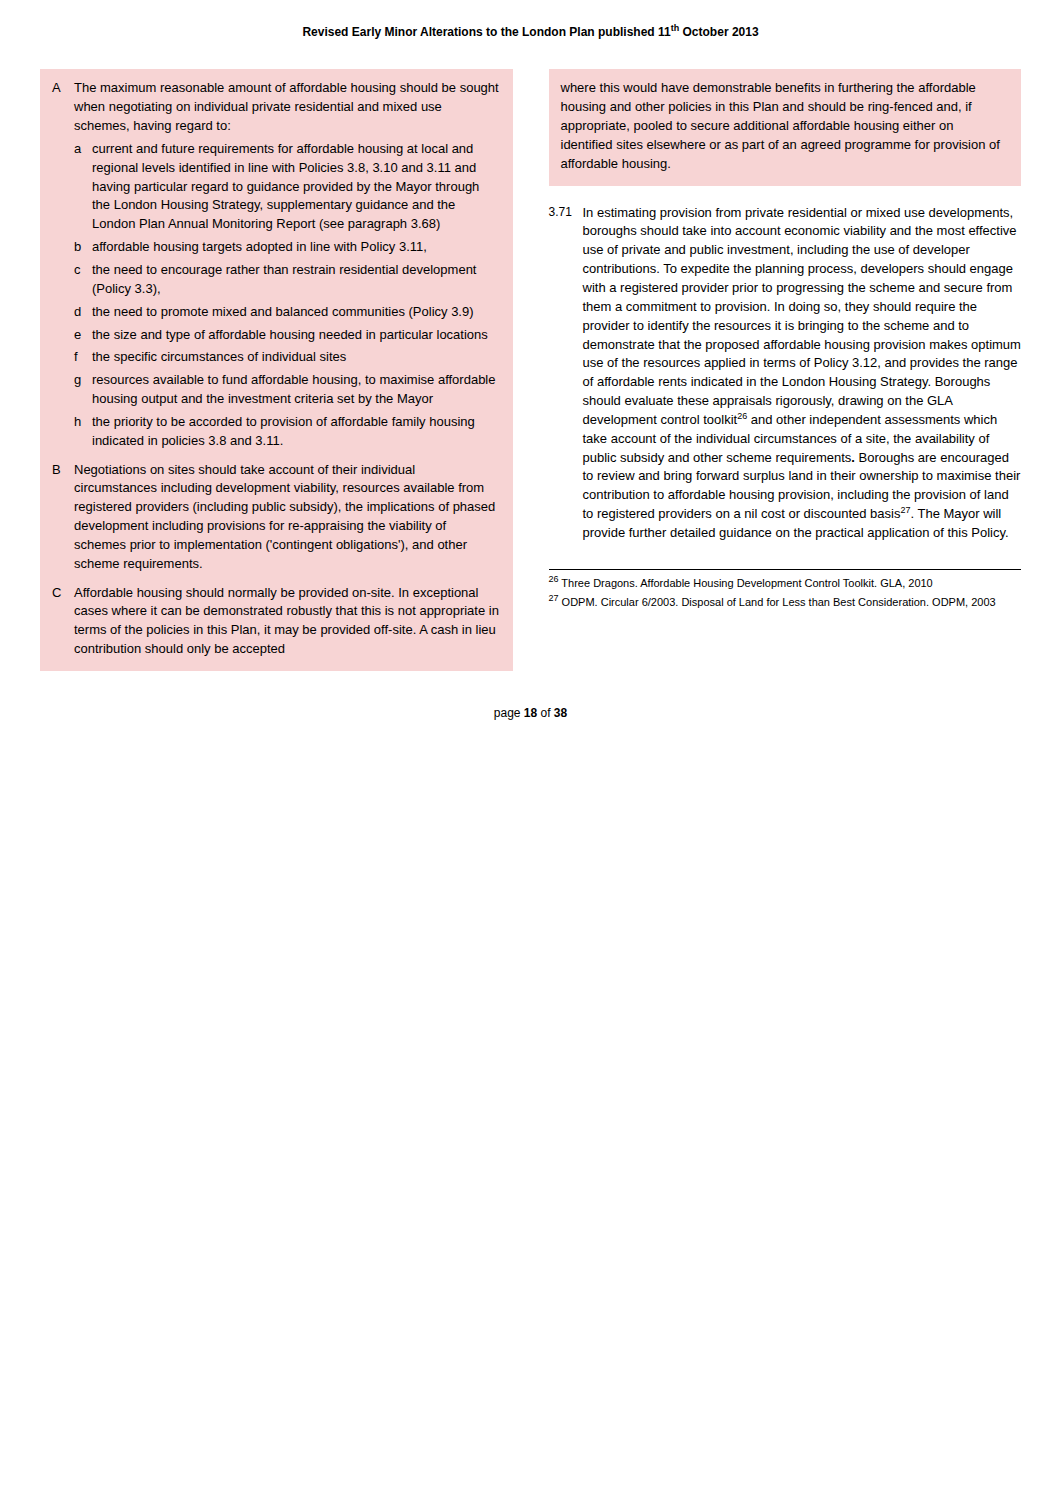Revised Early Minor Alterations to the London Plan published 11th October 2013
A The maximum reasonable amount of affordable housing should be sought when negotiating on individual private residential and mixed use schemes, having regard to:
acurrent and future requirements for affordable housing at local and regional levels identified in line with Policies 3.8, 3.10 and 3.11 and having particular regard to guidance provided by the Mayor through the London Housing Strategy, supplementary guidance and the London Plan Annual Monitoring Report (see paragraph 3.68)
baffordable housing targets adopted in line with Policy 3.11,
cthe need to encourage rather than restrain residential development (Policy 3.3),
dthe need to promote mixed and balanced communities (Policy 3.9)
ethe size and type of affordable housing needed in particular locations
fthe specific circumstances of individual sites
gresources available to fund affordable housing, to maximise affordable housing output and the investment criteria set by the Mayor
hthe priority to be accorded to provision of affordable family housing indicated in policies 3.8 and 3.11.
B Negotiations on sites should take account of their individual circumstances including development viability, resources available from registered providers (including public subsidy), the implications of phased development including provisions for re-appraising the viability of schemes prior to implementation ('contingent obligations'), and other scheme requirements.
C Affordable housing should normally be provided on-site. In exceptional cases where it can be demonstrated robustly that this is not appropriate in terms of the policies in this Plan, it may be provided off-site. A cash in lieu contribution should only be accepted
where this would have demonstrable benefits in furthering the affordable housing and other policies in this Plan and should be ring-fenced and, if appropriate, pooled to secure additional affordable housing either on identified sites elsewhere or as part of an agreed programme for provision of affordable housing.
3.71 In estimating provision from private residential or mixed use developments, boroughs should take into account economic viability and the most effective use of private and public investment, including the use of developer contributions. To expedite the planning process, developers should engage with a registered provider prior to progressing the scheme and secure from them a commitment to provision. In doing so, they should require the provider to identify the resources it is bringing to the scheme and to demonstrate that the proposed affordable housing provision makes optimum use of the resources applied in terms of Policy 3.12, and provides the range of affordable rents indicated in the London Housing Strategy. Boroughs should evaluate these appraisals rigorously, drawing on the GLA development control toolkit26 and other independent assessments which take account of the individual circumstances of a site, the availability of public subsidy and other scheme requirements. Boroughs are encouraged to review and bring forward surplus land in their ownership to maximise their contribution to affordable housing provision, including the provision of land to registered providers on a nil cost or discounted basis27. The Mayor will provide further detailed guidance on the practical application of this Policy.
26 Three Dragons. Affordable Housing Development Control Toolkit. GLA, 2010
27 ODPM. Circular 6/2003. Disposal of Land for Less than Best Consideration. ODPM, 2003
page 18 of 38